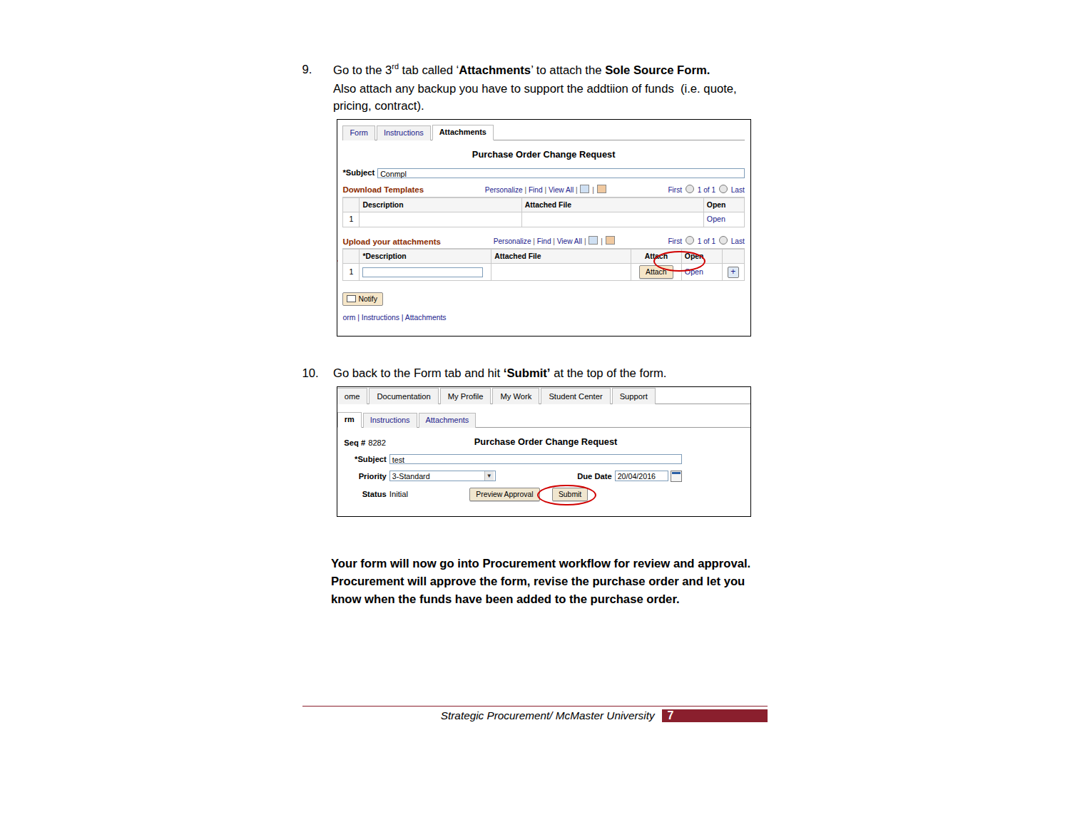9. Go to the 3rd tab called ‘Attachments’ to attach the Sole Source Form.
Also attach any backup you have to support the addtiion of funds (i.e. quote, pricing, contract).
Form
Instructions
Attachments
Purchase Order Change Request
*Subject Conmpl
Download Templates Personalize | Find | View All | | First 1 of 1 Last
| | Description | Attached File | Open |
| --- | --- | --- | --- |
| 1 | | | Open |
Upload your attachments Personalize | Find | View All | | First 1 of 1 Last
| | * Description | Attached File | Attach | Open | |
| --- | --- | --- | --- | --- | --- |
| 1 | | | Attach | Open | + |
Notify
orm | Instructions | Attachments
10. Go back to the Form tab and hit ‘Submit’ at the top of the form.
ome
Documentation
My Profile
My Work
Student Center
Support
rm
Instructions
Attachments
Seq # 8282 Purchase Order Change Request
*Subject test
Priority 3-Standard Due Date 20/04/2016
Status Initial Preview Approval Submit
Your form will now go into Procurement workflow for review and approval. Procurement will approve the form, revise the purchase order and let you know when the funds have been added to the purchase order.
Strategic Procurement/ McMaster University
7